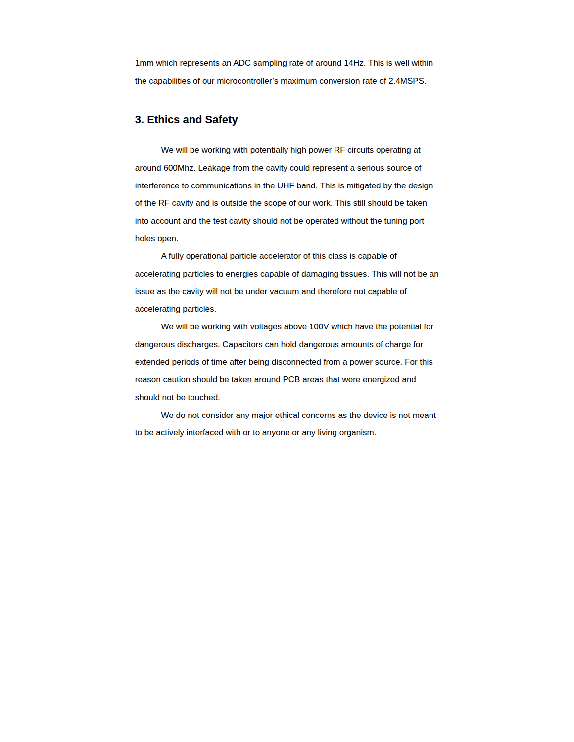1mm which represents an ADC sampling rate of around 14Hz. This is well within the capabilities of our microcontroller’s maximum conversion rate of 2.4MSPS.
3. Ethics and Safety
We will be working with potentially high power RF circuits operating at around 600Mhz. Leakage from the cavity could represent a serious source of interference to communications in the UHF band. This is mitigated by the design of the RF cavity and is outside the scope of our work. This still should be taken into account and the test cavity should not be operated without the tuning port holes open.
A fully operational particle accelerator of this class is capable of accelerating particles to energies capable of damaging tissues. This will not be an issue as the cavity will not be under vacuum and therefore not capable of accelerating particles.
We will be working with voltages above 100V which have the potential for dangerous discharges. Capacitors can hold dangerous amounts of charge for extended periods of time after being disconnected from a power source. For this reason caution should be taken around PCB areas that were energized and should not be touched.
We do not consider any major ethical concerns as the device is not meant to be actively interfaced with or to anyone or any living organism.